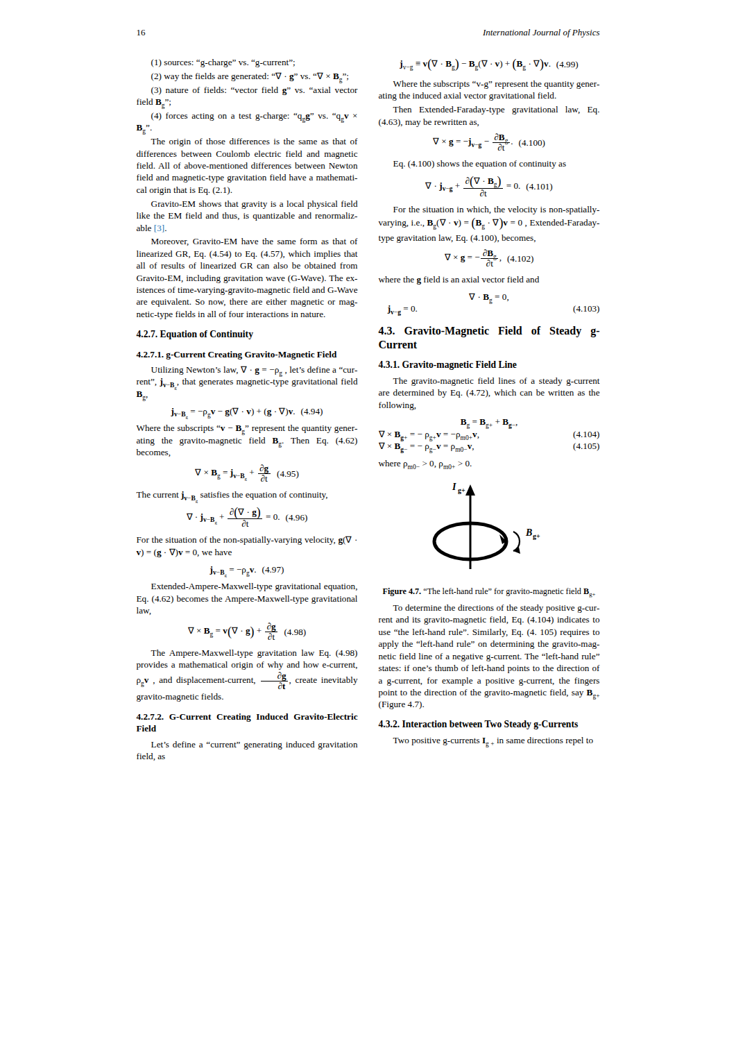16 International Journal of Physics
(1) sources: “g-charge” vs. “g-current”;
(2) way the fields are generated: “∇ · g” vs. “∇ × Bg”;
(3) nature of fields: “vector field g” vs. “axial vector field Bg”;
(4) forces acting on a test g-charge: “qgg” vs. “qgv × Bg”.
The origin of those differences is the same as that of differences between Coulomb electric field and magnetic field. All of above-mentioned differences between Newton field and magnetic-type gravitation field have a mathematical origin that is Eq. (2.1).
Gravito-EM shows that gravity is a local physical field like the EM field and thus, is quantizable and renormalizable [3].
Moreover, Gravito-EM have the same form as that of linearized GR, Eq. (4.54) to Eq. (4.57), which implies that all of results of linearized GR can also be obtained from Gravito-EM, including gravitation wave (G-Wave). The existences of time-varying-gravito-magnetic field and G-Wave are equivalent. So now, there are either magnetic or magnetic-type fields in all of four interactions in nature.
4.2.7. Equation of Continuity
4.2.7.1. g-Current Creating Gravito-Magnetic Field
Utilizing Newton’s law, ∇ · g = −ρg , let’s define a “current”, jv−Bg, that generates magnetic-type gravitational field Bg,
jv−Bg = −ρgv − g(∇ · v) + (g · ∇)v. (4.94)
Where the subscripts “v − Bg” represent the quantity generating the gravito-magnetic field Bg. Then Eq. (4.62) becomes,
∇ × Bg = jv−Bg + ∂g∂t (4.95)
The current jv−Bg satisfies the equation of continuity,
∇ · jv−Bg + ∂(∇ · g)∂t = 0. (4.96)
For the situation of the non-spatially-varying velocity, g(∇ · v) = (g · ∇)v = 0, we have
jv−Bg = −ρgv. (4.97)
Extended-Ampere-Maxwell-type gravitational equation, Eq. (4.62) becomes the Ampere-Maxwell-type gravitational law,
∇ × Bg = v(∇ · g) + ∂g∂t (4.98)
The Ampere-Maxwell-type gravitation law Eq. (4.98) provides a mathematical origin of why and how e-current, ρgv , and displacement-current, ∂g∂t, create inevitably gravito-magnetic fields.
4.2.7.2. G-Current Creating Induced Gravito-Electric Field
Let’s define a “current” generating induced gravitation field, as
jv−g ≡ v(∇ · Bg) − Bg(∇ · v) + (Bg · ∇) v. (4.99)
Where the subscripts “v-g” represent the quantity generating the induced axial vector gravitational field.
Then Extended-Faraday-type gravitational law, Eq. (4.63), may be rewritten as,
∇ × g = −jv−g − ∂Bg∂t. (4.100)
Eq. (4.100) shows the equation of continuity as
∇ · jv−g + ∂(∇ · Bg)∂t = 0. (4.101)
For the situation in which, the velocity is non-spatially-varying, i.e., Bg(∇ · v) = (Bg · ∇) v = 0 , Extended-Faraday-type gravitation law, Eq. (4.100), becomes,
∇ × g = −∂Bg∂t, (4.102)
where the g field is an axial vector field and
∇ · Bg = 0,
jv−g = 0.(4.103)
4.3. Gravito-Magnetic Field of Steady g-Current
4.3.1. Gravito-magnetic Field Line
The gravito-magnetic field lines of a steady g-current are determined by Eq. (4.72), which can be written as the following,
Bg = Bg+ + Bg−,
∇ × Bg+ = − ρg+v = −ρm0+v,(4.104)
∇ × Bg− = − ρg−v = ρm0−v,(4.105)
where ρm0− > 0, ρm0+ > 0.
I g+ B g+
Figure 4.7. “The left-hand rule” for gravito-magnetic field Bg+
To determine the directions of the steady positive g-current and its gravito-magnetic field, Eq. (4.104) indicates to use “the left-hand rule”. Similarly, Eq. (4. 105) requires to apply the “left-hand rule” on determining the gravito-magnetic field line of a negative g-current. The “left-hand rule” states: if one’s thumb of left-hand points to the direction of a g-current, for example a positive g-current, the fingers point to the direction of the gravito-magnetic field, say Bg+ (Figure 4.7).
4.3.2. Interaction between Two Steady g-Currents
Two positive g-currents Ig + in same directions repel to